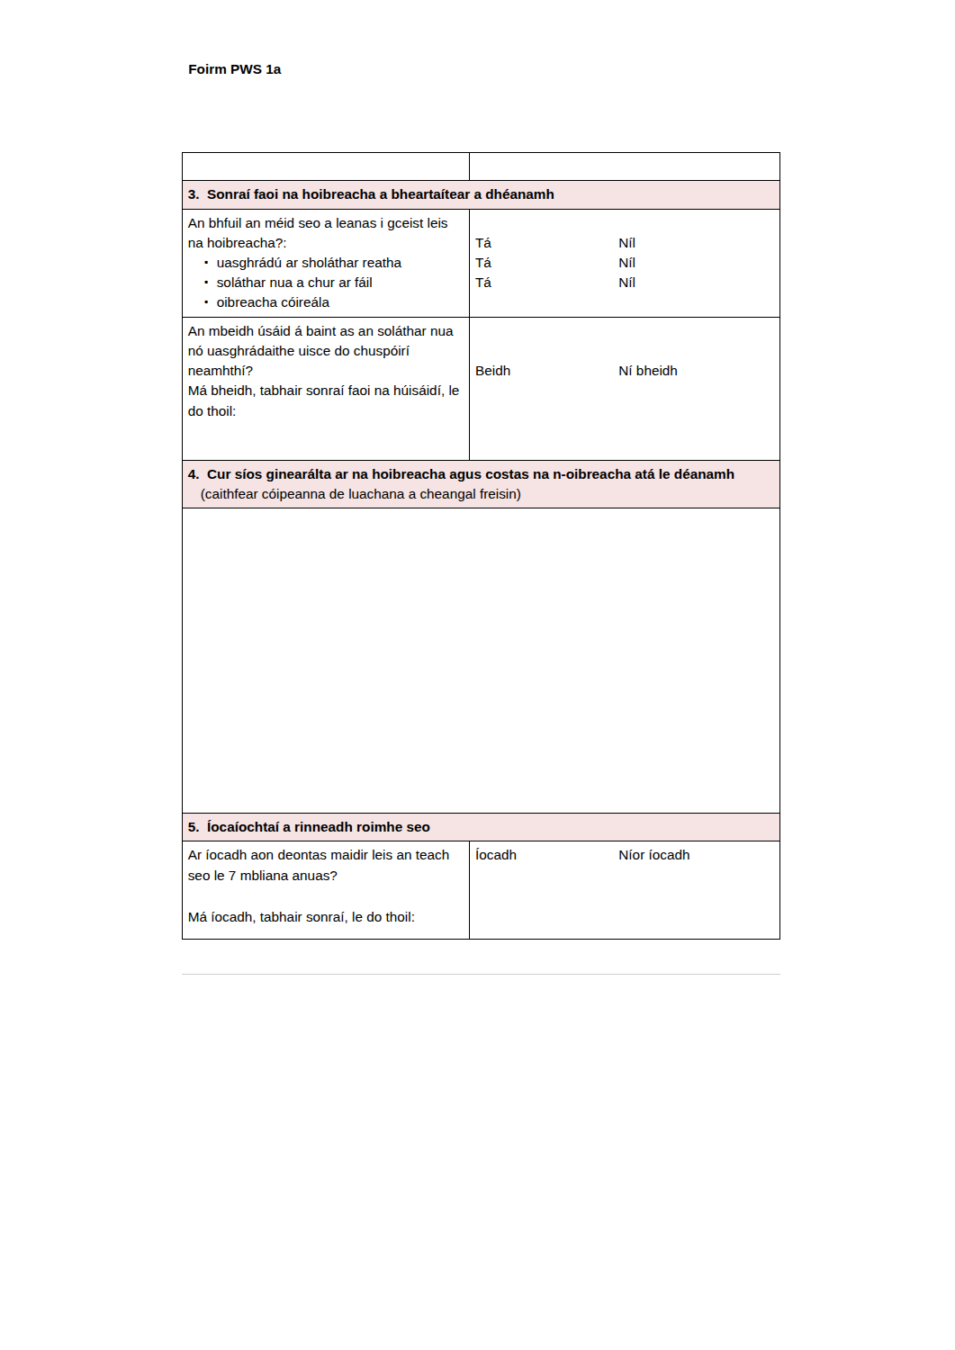Foirm PWS 1a
| 3. Sonraí faoi na hoibreacha a bheartaítear a dhéanamh |
| An bhfuil an méid seo a leanas i gceist leis na hoibreacha?: uasghrádú ar sholáthar reatha soláthar nua a chur ar fáil oibreacha cóireála | Tá Níl Tá Níl Tá Níl |
| An mbeidh úsáid á baint as an soláthar nua nó uasghrádaithe uisce do chuspóirí neamhthí? Má bheidh, tabhair sonraí faoi na húisáidí, le do thoil: | Beidh Ní bheidh |
| 4. Cur síos ginearálta ar na hoibreacha agus costas na n-oibreacha atá le déanamh (caithfear cóipeanna de luachana a cheangal freisin) |
| 5. Íocaíochtaí a rinneadh roimhe seo |
| Ar íocadh aon deontas maidir leis an teach seo le 7 mbliana anuas? Má íocadh, tabhair sonraí, le do thoil: | Íocadh Níor íocadh |